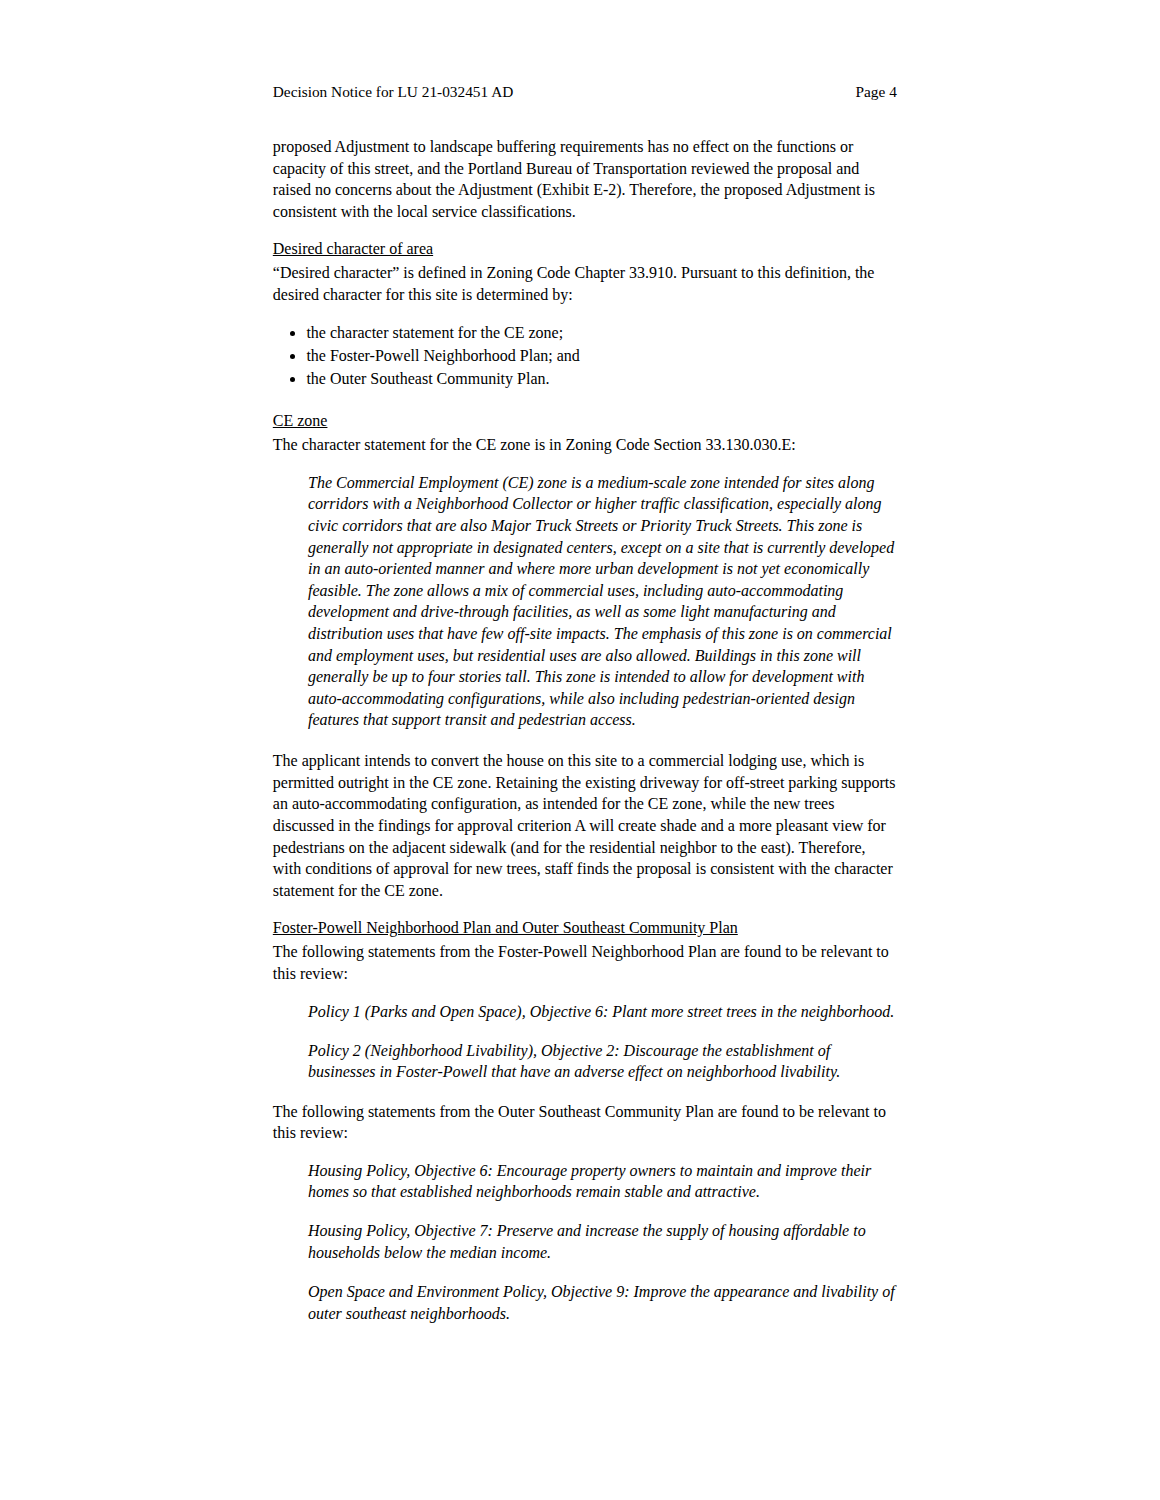Decision Notice for LU 21-032451 AD
Page 4
proposed Adjustment to landscape buffering requirements has no effect on the functions or capacity of this street, and the Portland Bureau of Transportation reviewed the proposal and raised no concerns about the Adjustment (Exhibit E-2). Therefore, the proposed Adjustment is consistent with the local service classifications.
Desired character of area
“Desired character” is defined in Zoning Code Chapter 33.910. Pursuant to this definition, the desired character for this site is determined by:
the character statement for the CE zone;
the Foster-Powell Neighborhood Plan; and
the Outer Southeast Community Plan.
CE zone
The character statement for the CE zone is in Zoning Code Section 33.130.030.E:
The Commercial Employment (CE) zone is a medium-scale zone intended for sites along corridors with a Neighborhood Collector or higher traffic classification, especially along civic corridors that are also Major Truck Streets or Priority Truck Streets. This zone is generally not appropriate in designated centers, except on a site that is currently developed in an auto-oriented manner and where more urban development is not yet economically feasible. The zone allows a mix of commercial uses, including auto-accommodating development and drive-through facilities, as well as some light manufacturing and distribution uses that have few off-site impacts. The emphasis of this zone is on commercial and employment uses, but residential uses are also allowed. Buildings in this zone will generally be up to four stories tall. This zone is intended to allow for development with auto-accommodating configurations, while also including pedestrian-oriented design features that support transit and pedestrian access.
The applicant intends to convert the house on this site to a commercial lodging use, which is permitted outright in the CE zone. Retaining the existing driveway for off-street parking supports an auto-accommodating configuration, as intended for the CE zone, while the new trees discussed in the findings for approval criterion A will create shade and a more pleasant view for pedestrians on the adjacent sidewalk (and for the residential neighbor to the east). Therefore, with conditions of approval for new trees, staff finds the proposal is consistent with the character statement for the CE zone.
Foster-Powell Neighborhood Plan and Outer Southeast Community Plan
The following statements from the Foster-Powell Neighborhood Plan are found to be relevant to this review:
Policy 1 (Parks and Open Space), Objective 6: Plant more street trees in the neighborhood.
Policy 2 (Neighborhood Livability), Objective 2: Discourage the establishment of businesses in Foster-Powell that have an adverse effect on neighborhood livability.
The following statements from the Outer Southeast Community Plan are found to be relevant to this review:
Housing Policy, Objective 6: Encourage property owners to maintain and improve their homes so that established neighborhoods remain stable and attractive.
Housing Policy, Objective 7: Preserve and increase the supply of housing affordable to households below the median income.
Open Space and Environment Policy, Objective 9: Improve the appearance and livability of outer southeast neighborhoods.